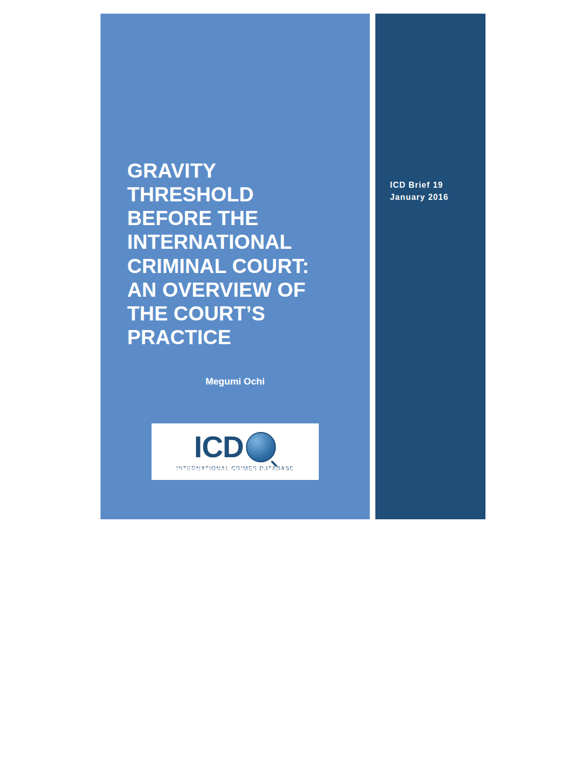GRAVITY THRESHOLD BEFORE THE INTERNATIONAL CRIMINAL COURT: AN OVERVIEW OF THE COURT’S PRACTICE
Megumi Ochi
ICD
INTERNATIONAL CRIMES DATABASE
www.internationalcrimesdatabase.org
ICD Brief 19
January 2016